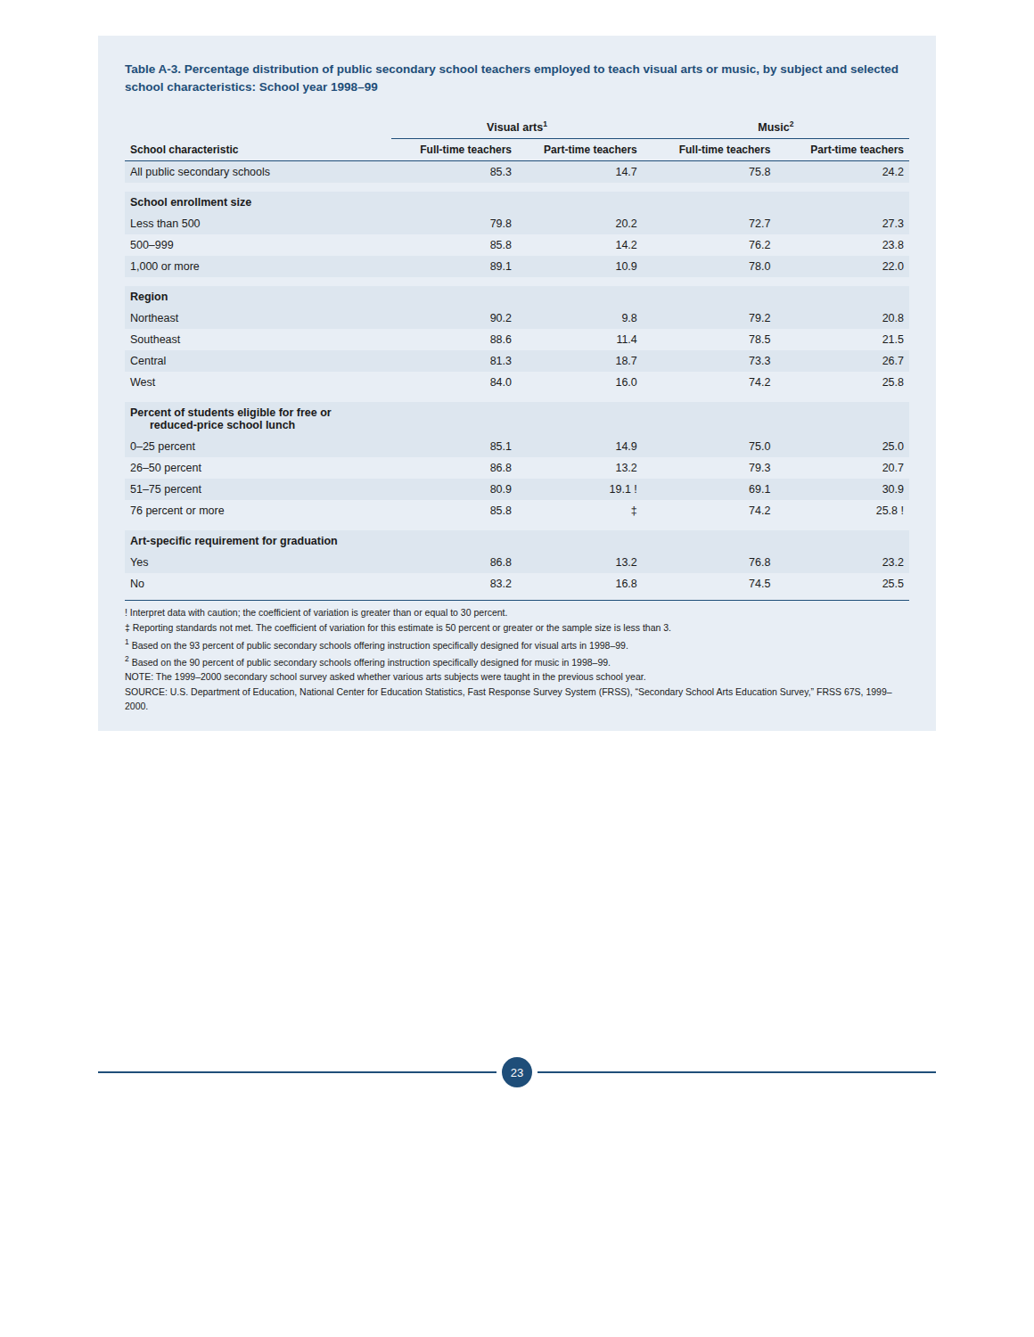Table A-3. Percentage distribution of public secondary school teachers employed to teach visual arts or music, by subject and selected school characteristics: School year 1998–99
| | Visual arts 1 | Music 2 |
| --- | --- | --- |
| School characteristic | Full-time teachers | Part-time teachers | Full-time teachers | Part-time teachers |
| All public secondary schools | 85.3 | 14.7 | 75.8 | 24.2 |
| School enrollment size | | | | |
| Less than 500 | 79.8 | 20.2 | 72.7 | 27.3 |
| 500–999 | 85.8 | 14.2 | 76.2 | 23.8 |
| 1,000 or more | 89.1 | 10.9 | 78.0 | 22.0 |
| Region | | | | |
| Northeast | 90.2 | 9.8 | 79.2 | 20.8 |
| Southeast | 88.6 | 11.4 | 78.5 | 21.5 |
| Central | 81.3 | 18.7 | 73.3 | 26.7 |
| West | 84.0 | 16.0 | 74.2 | 25.8 |
| Percent of students eligible for free or reduced-price school lunch | | | | |
| 0–25 percent | 85.1 | 14.9 | 75.0 | 25.0 |
| 26–50 percent | 86.8 | 13.2 | 79.3 | 20.7 |
| 51–75 percent | 80.9 | 19.1 ! | 69.1 | 30.9 |
| 76 percent or more | 85.8 | ‡ | 74.2 | 25.8 ! |
| Art-specific requirement for graduation | | | | |
| Yes | 86.8 | 13.2 | 76.8 | 23.2 |
| No | 83.2 | 16.8 | 74.5 | 25.5 |
! Interpret data with caution; the coefficient of variation is greater than or equal to 30 percent.
‡ Reporting standards not met. The coefficient of variation for this estimate is 50 percent or greater or the sample size is less than 3.
1 Based on the 93 percent of public secondary schools offering instruction specifically designed for visual arts in 1998–99.
2 Based on the 90 percent of public secondary schools offering instruction specifically designed for music in 1998–99.
NOTE: The 1999–2000 secondary school survey asked whether various arts subjects were taught in the previous school year.
SOURCE: U.S. Department of Education, National Center for Education Statistics, Fast Response Survey System (FRSS), “Secondary School Arts Education Survey,” FRSS 67S, 1999–2000.
23